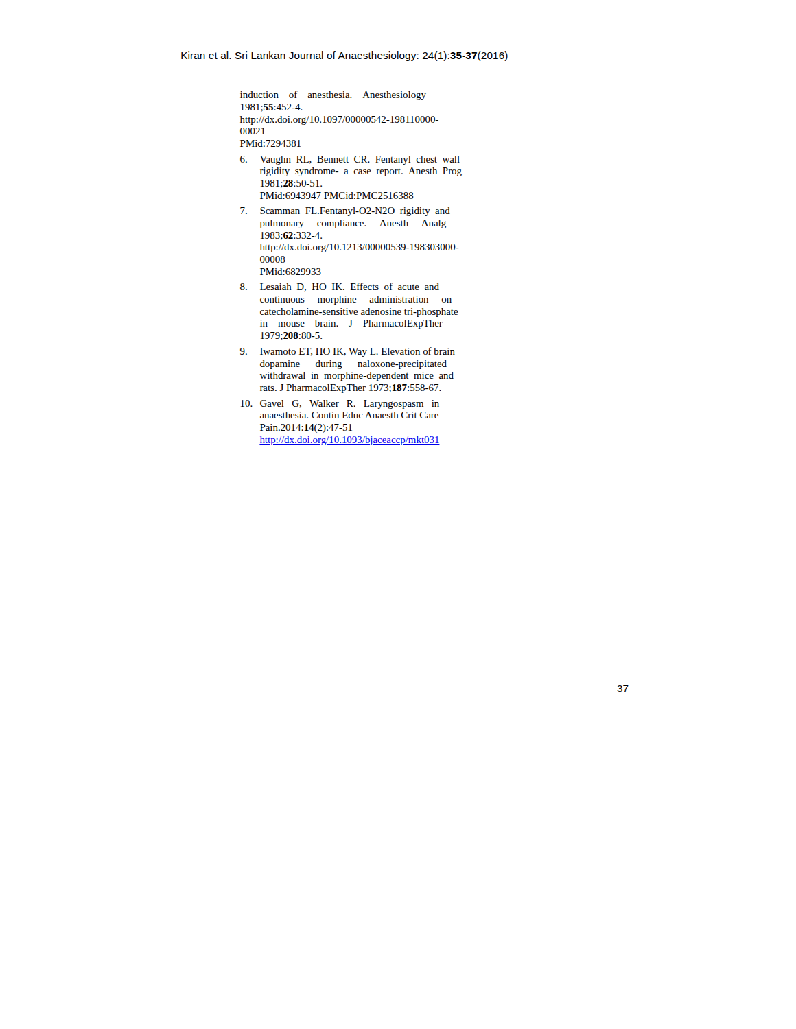Kiran et al. Sri Lankan Journal of Anaesthesiology: 24(1):35-37(2016)
induction of anesthesia. Anesthesiology 1981;55:452-4. http://dx.doi.org/10.1097/00000542-198110000- 00021 PMid:7294381
6. Vaughn RL, Bennett CR. Fentanyl chest wall rigidity syndrome- a case report. Anesth Prog 1981;28:50-51. PMid:6943947 PMCid:PMC2516388
7. Scamman FL.Fentanyl-O2-N2O rigidity and pulmonary compliance. Anesth Analg 1983;62:332-4. http://dx.doi.org/10.1213/00000539-198303000- 00008 PMid:6829933
8. Lesaiah D, HO IK. Effects of acute and continuous morphine administration on catecholamine-sensitive adenosine tri-phosphate in mouse brain. J PharmacolExpTher 1979;208:80-5.
9. Iwamoto ET, HO IK, Way L. Elevation of brain dopamine during naloxone-precipitated withdrawal in morphine-dependent mice and rats. J PharmacolExpTher 1973;187:558-67.
10. Gavel G, Walker R. Laryngospasm in anaesthesia. Contin Educ Anaesth Crit Care Pain.2014:14(2):47-51 http://dx.doi.org/10.1093/bjaceaccp/mkt031
37